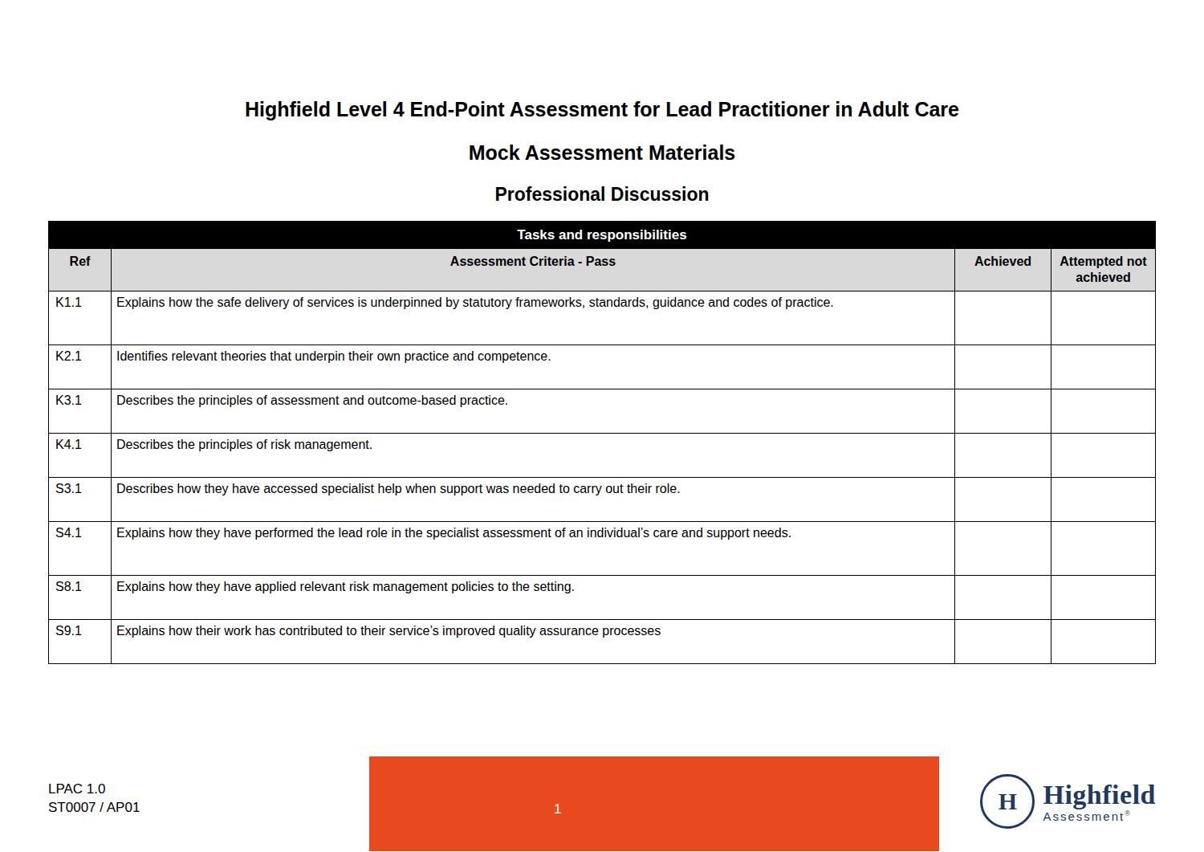Highfield Level 4 End-Point Assessment for Lead Practitioner in Adult Care
Mock Assessment Materials
Professional Discussion
| Tasks and responsibilities |
| --- |
| Ref | Assessment Criteria - Pass | Achieved | Attempted not achieved |
| K1.1 | Explains how the safe delivery of services is underpinned by statutory frameworks, standards, guidance and codes of practice. | | |
| K2.1 | Identifies relevant theories that underpin their own practice and competence. | | |
| K3.1 | Describes the principles of assessment and outcome-based practice. | | |
| K4.1 | Describes the principles of risk management. | | |
| S3.1 | Describes how they have accessed specialist help when support was needed to carry out their role. | | |
| S4.1 | Explains how they have performed the lead role in the specialist assessment of an individual’s care and support needs. | | |
| S8.1 | Explains how they have applied relevant risk management policies to the setting. | | |
| S9.1 | Explains how their work has contributed to their service’s improved quality assurance processes | | |
LPAC 1.0
ST0007 / AP01
1
H
Highfield
Assessment®